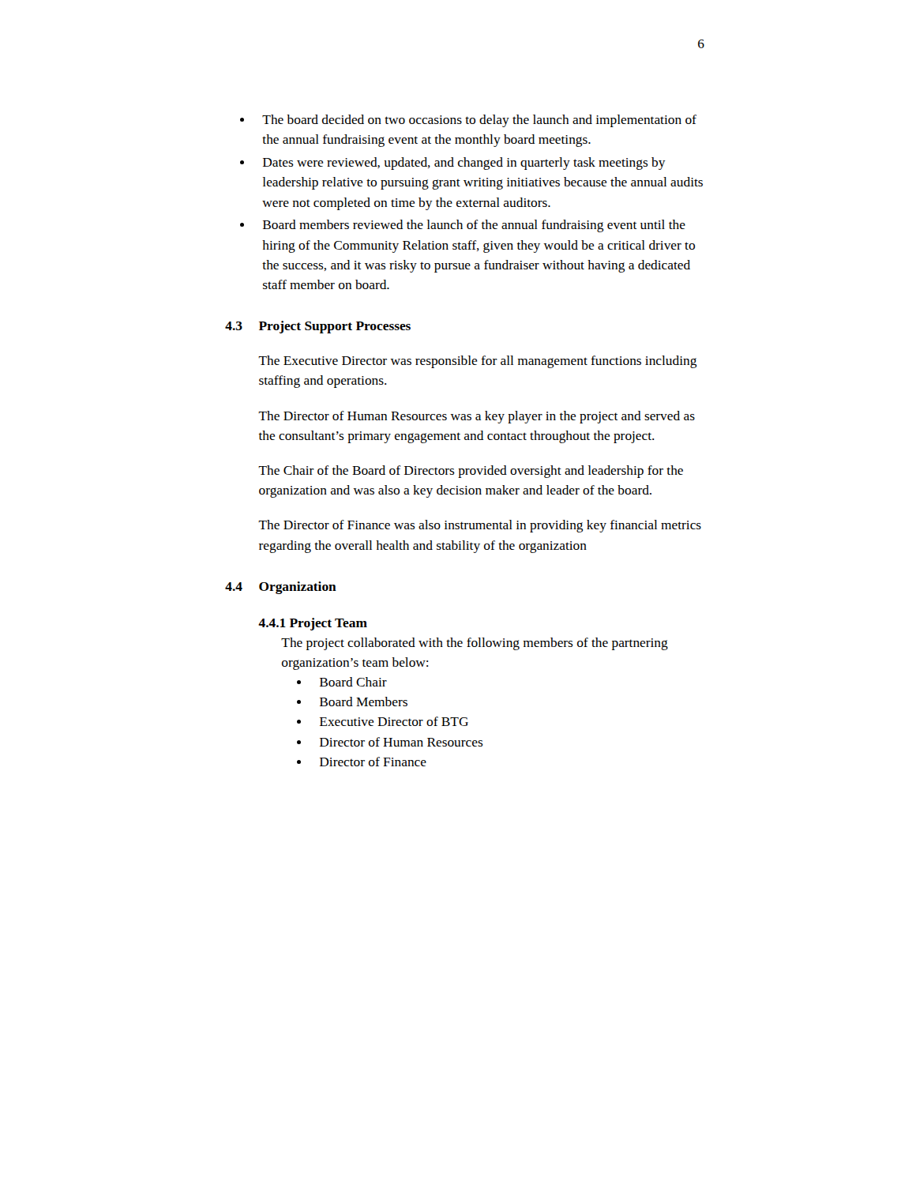6
The board decided on two occasions to delay the launch and implementation of the annual fundraising event at the monthly board meetings.
Dates were reviewed, updated, and changed in quarterly task meetings by leadership relative to pursuing grant writing initiatives because the annual audits were not completed on time by the external auditors.
Board members reviewed the launch of the annual fundraising event until the hiring of the Community Relation staff, given they would be a critical driver to the success, and it was risky to pursue a fundraiser without having a dedicated staff member on board.
4.3
Project Support Processes
The Executive Director was responsible for all management functions including staffing and operations.
The Director of Human Resources was a key player in the project and served as the consultant’s primary engagement and contact throughout the project.
The Chair of the Board of Directors provided oversight and leadership for the organization and was also a key decision maker and leader of the board.
The Director of Finance was also instrumental in providing key financial metrics regarding the overall health and stability of the organization
4.4
Organization
4.4.1 Project Team
The project collaborated with the following members of the partnering organization’s team below:
Board Chair
Board Members
Executive Director of BTG
Director of Human Resources
Director of Finance